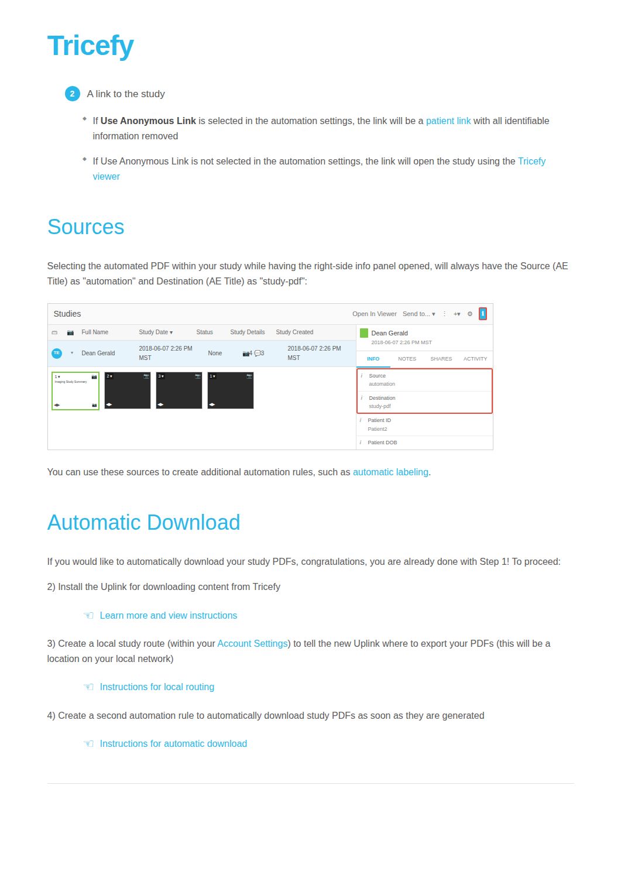Tricefy
2
A link to the study
If Use Anonymous Link is selected in the automation settings, the link will be a patient link with all identifiable information removed
If Use Anonymous Link is not selected in the automation settings, the link will open the study using the Tricefy viewer
Sources
Selecting the automated PDF within your study while having the right-side info panel opened, will always have the Source (AE Title) as "automation" and Destination (AE Title) as "study-pdf":
Studies
Open In Viewer Send to... ▾ ⋮ +▾ ⚙ ℹ
🗃 📷 Full Name Study Date ▾ Status Study Details Study Created
TE
▾
Dean Gerald 2018-06-07 2:26 PM MST None 📷4 💬3 2018-06-07 2:26 PM MST
1 ▾ 📷
Imaging Study Summary
◀▶📷
2 ▾ 📷
◀▶
3 ▾ 📷
◀▶
1 ▾ 📷
◀▶
Dean Gerald
2018-06-07 2:26 PM MST
INFO
NOTES
SHARES
ACTIVITY
i Sourceautomation
i Destinationstudy-pdf
i Patient IDPatient2
i Patient DOB
You can use these sources to create additional automation rules, such as automatic labeling.
Automatic Download
If you would like to automatically download your study PDFs, congratulations, you are already done with Step 1! To proceed:
2) Install the Uplink for downloading content from Tricefy
☞ Learn more and view instructions
3) Create a local study route (within your Account Settings) to tell the new Uplink where to export your PDFs (this will be a location on your local network)
☞ Instructions for local routing
4) Create a second automation rule to automatically download study PDFs as soon as they are generated
☞ Instructions for automatic download